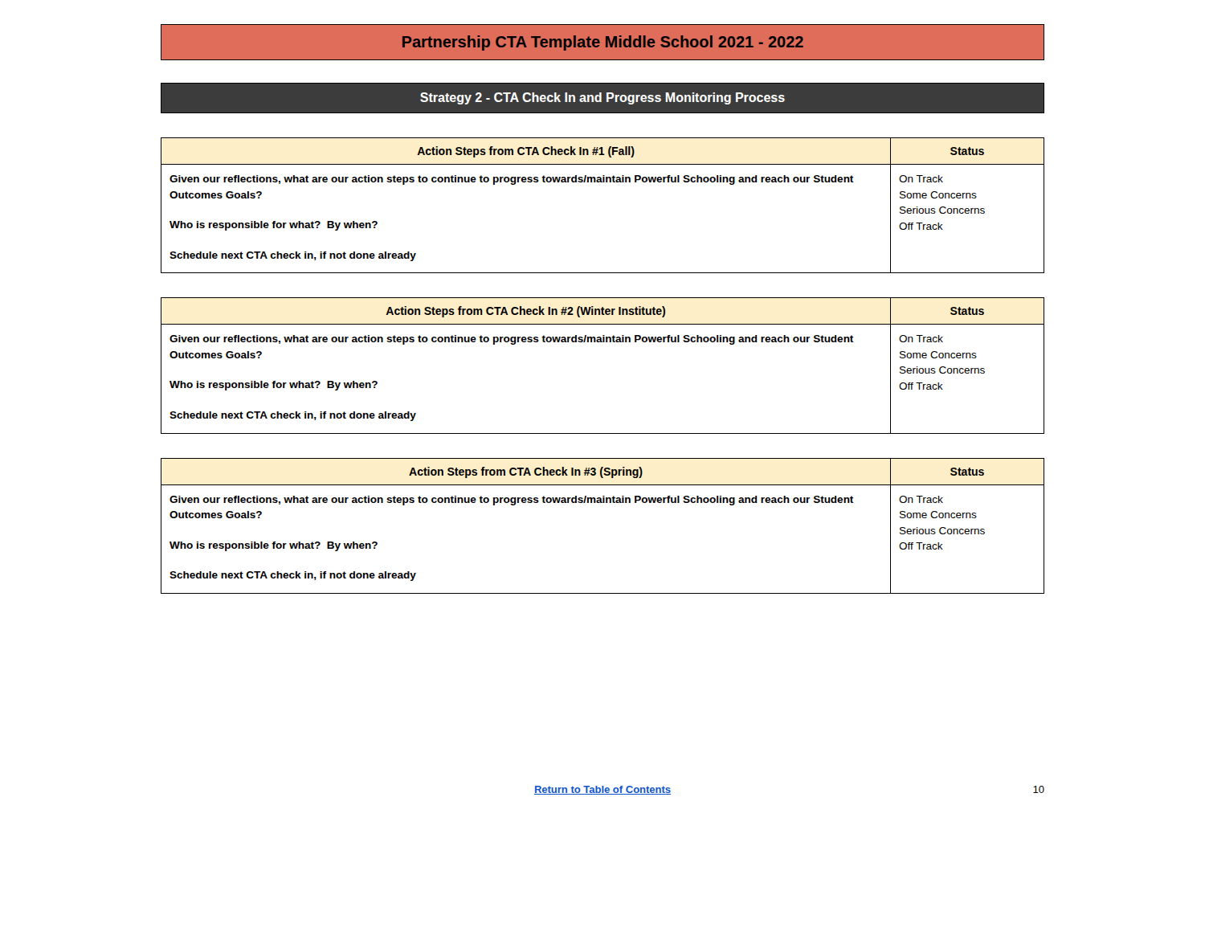Partnership CTA Template Middle School 2021 - 2022
Strategy 2 - CTA Check In and Progress Monitoring Process
| Action Steps from CTA Check In #1 (Fall) | Status |
| --- | --- |
| Given our reflections, what are our action steps to continue to progress towards/maintain Powerful Schooling and reach our Student Outcomes Goals? Who is responsible for what? By when? Schedule next CTA check in, if not done already | On Track Some Concerns Serious Concerns Off Track |
| Action Steps from CTA Check In #2 (Winter Institute) | Status |
| --- | --- |
| Given our reflections, what are our action steps to continue to progress towards/maintain Powerful Schooling and reach our Student Outcomes Goals? Who is responsible for what? By when? Schedule next CTA check in, if not done already | On Track Some Concerns Serious Concerns Off Track |
| Action Steps from CTA Check In #3 (Spring) | Status |
| --- | --- |
| Given our reflections, what are our action steps to continue to progress towards/maintain Powerful Schooling and reach our Student Outcomes Goals? Who is responsible for what? By when? Schedule next CTA check in, if not done already | On Track Some Concerns Serious Concerns Off Track |
Return to Table of Contents 10